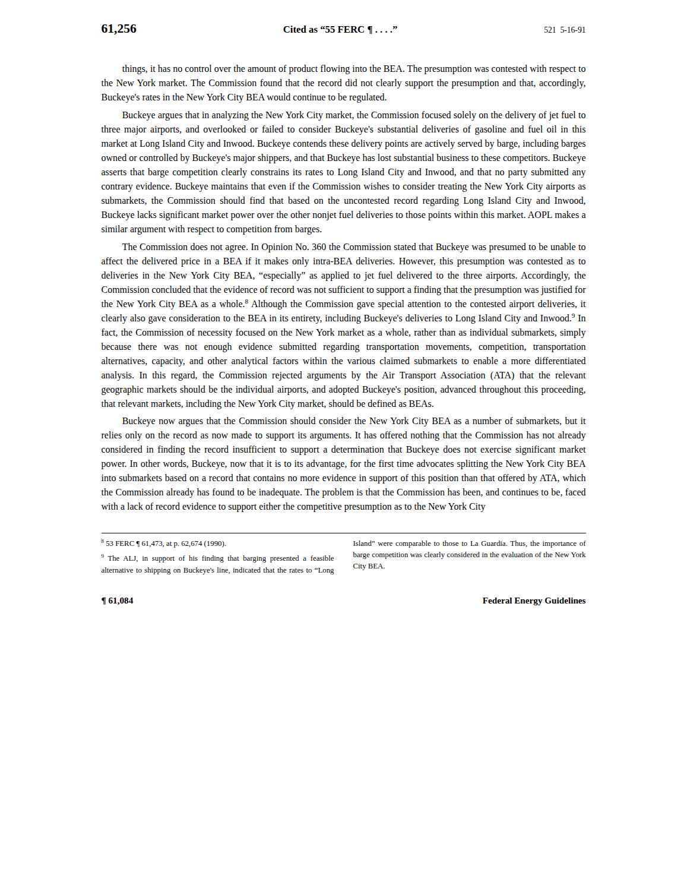61,256 Cited as “55 FERC ¶ . . . .” 521 5-16-91
things, it has no control over the amount of product flowing into the BEA. The presumption was contested with respect to the New York market. The Commission found that the record did not clearly support the presumption and that, accordingly, Buckeye's rates in the New York City BEA would continue to be regulated.
Buckeye argues that in analyzing the New York City market, the Commission focused solely on the delivery of jet fuel to three major airports, and overlooked or failed to consider Buckeye's substantial deliveries of gasoline and fuel oil in this market at Long Island City and Inwood. Buckeye contends these delivery points are actively served by barge, including barges owned or controlled by Buckeye's major shippers, and that Buckeye has lost substantial business to these competitors. Buckeye asserts that barge competition clearly constrains its rates to Long Island City and Inwood, and that no party submitted any contrary evidence. Buckeye maintains that even if the Commission wishes to consider treating the New York City airports as submarkets, the Commission should find that based on the uncontested record regarding Long Island City and Inwood, Buckeye lacks significant market power over the other nonjet fuel deliveries to those points within this market. AOPL makes a similar argument with respect to competition from barges.
The Commission does not agree. In Opinion No. 360 the Commission stated that Buckeye was presumed to be unable to affect the delivered price in a BEA if it makes only intra-BEA deliveries. However, this presumption was contested as to deliveries in the New York City BEA, “especially” as applied to jet fuel delivered to the three airports. Accordingly, the Commission concluded that the evidence of record was not sufficient to support a finding that the presumption was justified for the New York City BEA as a whole.8 Although the Commission gave special attention to the contested airport deliveries, it clearly also gave consideration to the BEA in its entirety, including Buckeye's deliveries to Long Island City and Inwood.9 In fact, the Commission of necessity focused on the New York market as a whole, rather than as individual submarkets, simply because there was not enough evidence submitted regarding transportation movements, competition, transportation alternatives, capacity, and other analytical factors within the various claimed submarkets to enable a more differentiated analysis. In this regard, the Commission rejected arguments by the Air Transport Association (ATA) that the relevant geographic markets should be the individual airports, and adopted Buckeye's position, advanced throughout this proceeding, that relevant markets, including the New York City market, should be defined as BEAs.
Buckeye now argues that the Commission should consider the New York City BEA as a number of submarkets, but it relies only on the record as now made to support its arguments. It has offered nothing that the Commission has not already considered in finding the record insufficient to support a determination that Buckeye does not exercise significant market power. In other words, Buckeye, now that it is to its advantage, for the first time advocates splitting the New York City BEA into submarkets based on a record that contains no more evidence in support of this position than that offered by ATA, which the Commission already has found to be inadequate. The problem is that the Commission has been, and continues to be, faced with a lack of record evidence to support either the competitive presumption as to the New York City
8 53 FERC ¶ 61,473, at p. 62,674 (1990).
9 The ALJ, in support of his finding that barging presented a feasible alternative to shipping on Buckeye's line, indicated that the rates to “Long Island” were comparable to those to La Guardia. Thus, the importance of barge competition was clearly considered in the evaluation of the New York City BEA.
¶ 61,084 Federal Energy Guidelines